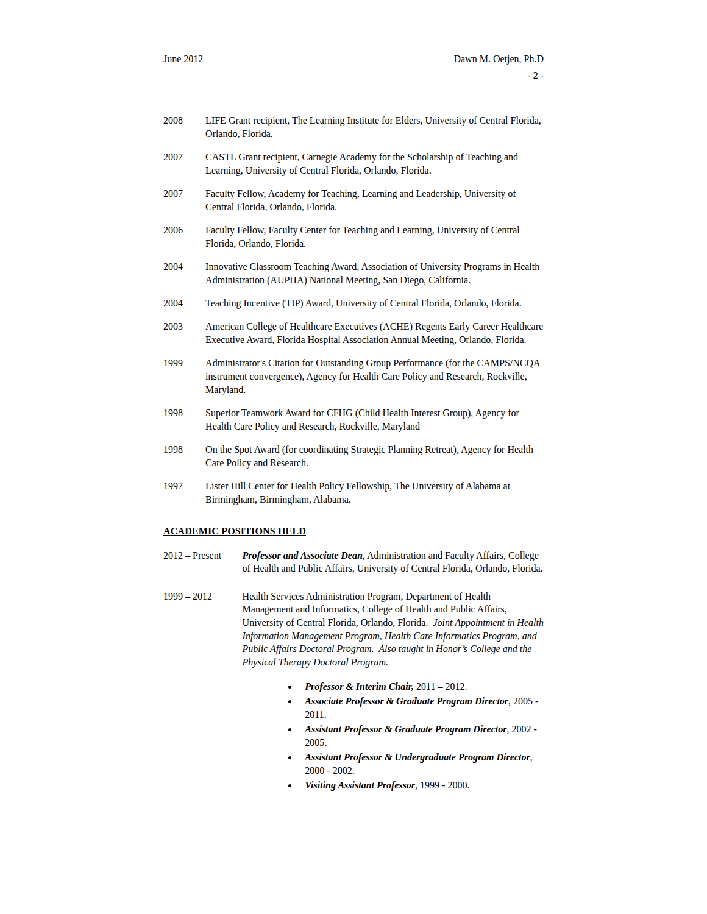June 2012
Dawn M. Oetjen, Ph.D - 2 -
2008
LIFE Grant recipient, The Learning Institute for Elders, University of Central Florida, Orlando, Florida.
2007
CASTL Grant recipient, Carnegie Academy for the Scholarship of Teaching and Learning, University of Central Florida, Orlando, Florida.
2007
Faculty Fellow, Academy for Teaching, Learning and Leadership, University of Central Florida, Orlando, Florida.
2006
Faculty Fellow, Faculty Center for Teaching and Learning, University of Central Florida, Orlando, Florida.
2004
Innovative Classroom Teaching Award, Association of University Programs in Health Administration (AUPHA) National Meeting, San Diego, California.
2004
Teaching Incentive (TIP) Award, University of Central Florida, Orlando, Florida.
2003
American College of Healthcare Executives (ACHE) Regents Early Career Healthcare Executive Award, Florida Hospital Association Annual Meeting, Orlando, Florida.
1999
Administrator's Citation for Outstanding Group Performance (for the CAMPS/NCQA instrument convergence), Agency for Health Care Policy and Research, Rockville, Maryland.
1998
Superior Teamwork Award for CFHG (Child Health Interest Group), Agency for Health Care Policy and Research, Rockville, Maryland
1998
On the Spot Award (for coordinating Strategic Planning Retreat), Agency for Health Care Policy and Research.
1997
Lister Hill Center for Health Policy Fellowship, The University of Alabama at Birmingham, Birmingham, Alabama.
ACADEMIC POSITIONS HELD
2012 – Present
Professor and Associate Dean, Administration and Faculty Affairs, College of Health and Public Affairs, University of Central Florida, Orlando, Florida.
1999 – 2012
Health Services Administration Program, Department of Health Management and Informatics, College of Health and Public Affairs, University of Central Florida, Orlando, Florida. Joint Appointment in Health Information Management Program, Health Care Informatics Program, and Public Affairs Doctoral Program. Also taught in Honor’s College and the Physical Therapy Doctoral Program.
Professor & Interim Chair, 2011 – 2012.
Associate Professor & Graduate Program Director, 2005 - 2011.
Assistant Professor & Graduate Program Director, 2002 - 2005.
Assistant Professor & Undergraduate Program Director, 2000 - 2002.
Visiting Assistant Professor, 1999 - 2000.